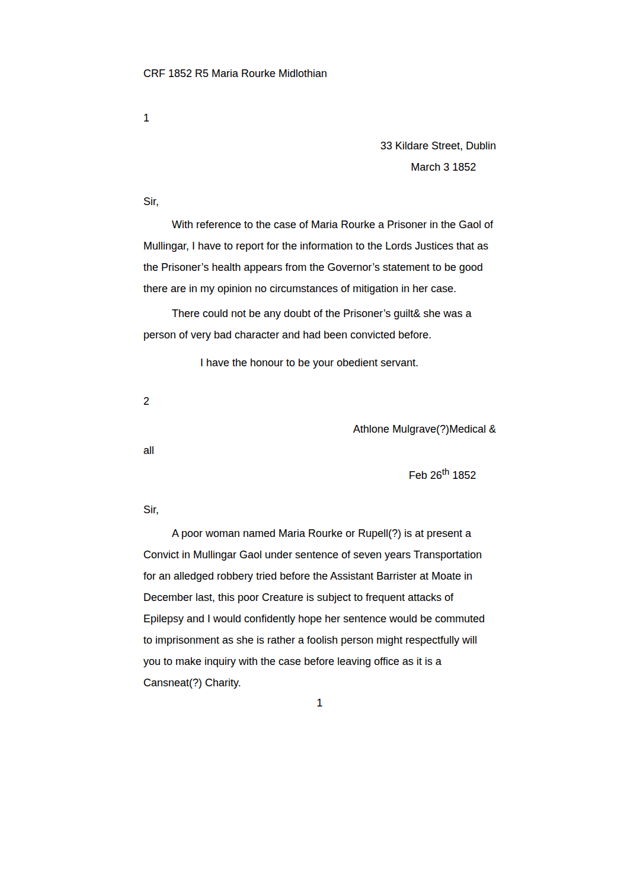CRF 1852 R5 Maria Rourke Midlothian
1
33 Kildare Street, Dublin
March 3 1852
Sir,
With reference to the case of Maria Rourke a Prisoner in the Gaol of Mullingar, I have to report for the information to the Lords Justices that as the Prisoner’s health appears from the Governor’s statement to be good there are in my opinion no circumstances of mitigation in her case.
There could not be any doubt of the Prisoner’s guilt& she was a person of very bad character and had been convicted before.
I have the honour to be your obedient servant.
2
Athlone Mulgrave(?)Medical &
all
Feb 26th 1852
Sir,
A poor woman named Maria Rourke or Rupell(?) is at present a Convict in Mullingar Gaol under sentence of seven years Transportation for an alledged robbery tried before the Assistant Barrister at Moate in December last, this poor Creature is subject to frequent attacks of Epilepsy and I would confidently hope her sentence would be commuted to imprisonment as she is rather a foolish person might respectfully will you to make inquiry with the case before leaving office as it is a Cansneat(?) Charity.
1